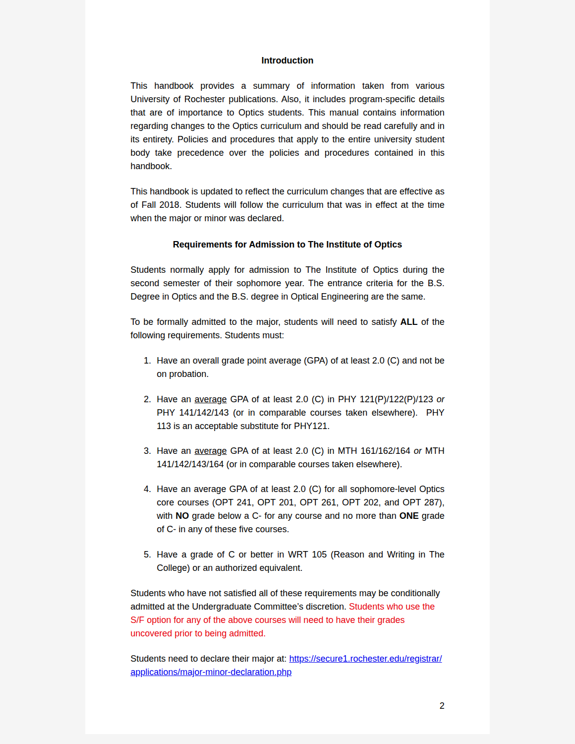Introduction
This handbook provides a summary of information taken from various University of Rochester publications. Also, it includes program-specific details that are of importance to Optics students. This manual contains information regarding changes to the Optics curriculum and should be read carefully and in its entirety. Policies and procedures that apply to the entire university student body take precedence over the policies and procedures contained in this handbook.
This handbook is updated to reflect the curriculum changes that are effective as of Fall 2018. Students will follow the curriculum that was in effect at the time when the major or minor was declared.
Requirements for Admission to The Institute of Optics
Students normally apply for admission to The Institute of Optics during the second semester of their sophomore year. The entrance criteria for the B.S. Degree in Optics and the B.S. degree in Optical Engineering are the same.
To be formally admitted to the major, students will need to satisfy ALL of the following requirements. Students must:
Have an overall grade point average (GPA) of at least 2.0 (C) and not be on probation.
Have an average GPA of at least 2.0 (C) in PHY 121(P)/122(P)/123 or PHY 141/142/143 (or in comparable courses taken elsewhere). PHY 113 is an acceptable substitute for PHY121.
Have an average GPA of at least 2.0 (C) in MTH 161/162/164 or MTH 141/142/143/164 (or in comparable courses taken elsewhere).
Have an average GPA of at least 2.0 (C) for all sophomore-level Optics core courses (OPT 241, OPT 201, OPT 261, OPT 202, and OPT 287), with NO grade below a C- for any course and no more than ONE grade of C- in any of these five courses.
Have a grade of C or better in WRT 105 (Reason and Writing in The College) or an authorized equivalent.
Students who have not satisfied all of these requirements may be conditionally admitted at the Undergraduate Committee’s discretion. Students who use the S/F option for any of the above courses will need to have their grades uncovered prior to being admitted.
Students need to declare their major at: https://secure1.rochester.edu/registrar/applications/major-minor-declaration.php
2